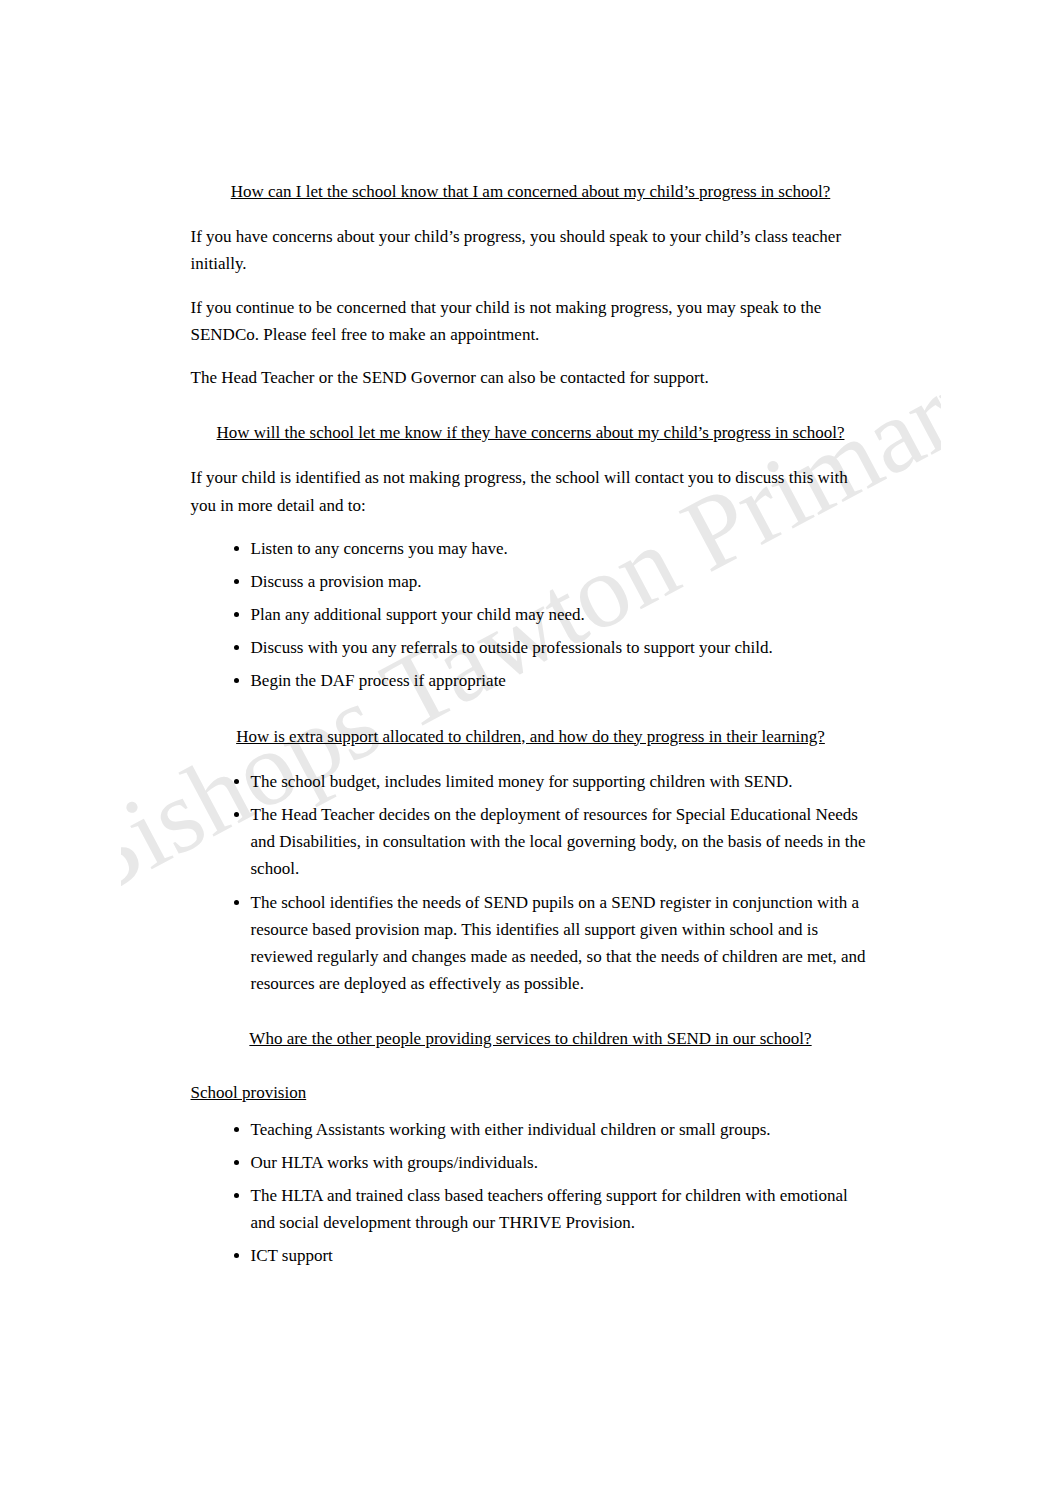Bishops Tawton Primary
How can I let the school know that I am concerned about my child’s progress in school?
If you have concerns about your child’s progress, you should speak to your child’s class teacher initially.
If you continue to be concerned that your child is not making progress, you may speak to the SENDCo. Please feel free to make an appointment.
The Head Teacher or the SEND Governor can also be contacted for support.
How will the school let me know if they have concerns about my child’s progress in school?
If your child is identified as not making progress, the school will contact you to discuss this with you in more detail and to:
Listen to any concerns you may have.
Discuss a provision map.
Plan any additional support your child may need.
Discuss with you any referrals to outside professionals to support your child.
Begin the DAF process if appropriate
How is extra support allocated to children, and how do they progress in their learning?
The school budget, includes limited money for supporting children with SEND.
The Head Teacher decides on the deployment of resources for Special Educational Needs and Disabilities, in consultation with the local governing body, on the basis of needs in the school.
The school identifies the needs of SEND pupils on a SEND register in conjunction with a resource based provision map. This identifies all support given within school and is reviewed regularly and changes made as needed, so that the needs of children are met, and resources are deployed as effectively as possible.
Who are the other people providing services to children with SEND in our school?
School provision
Teaching Assistants working with either individual children or small groups.
Our HLTA works with groups/individuals.
The HLTA and trained class based teachers offering support for children with emotional and social development through our THRIVE Provision.
ICT support